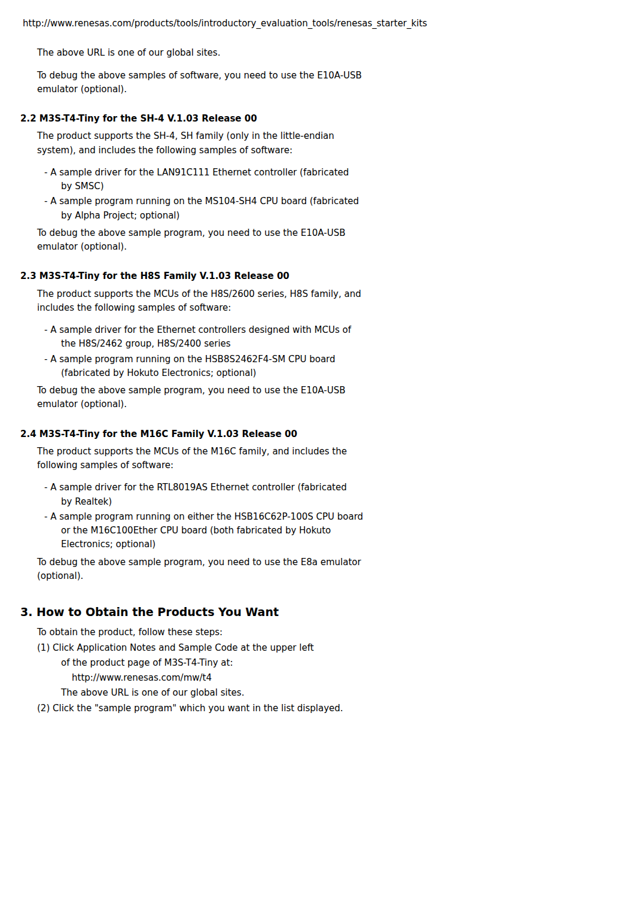http://www.renesas.com/products/tools/introductory_evaluation_tools/renesas_starter_kits
The above URL is one of our global sites.
To debug the above samples of software, you need to use the E10A-USB
emulator (optional).
2.2 M3S-T4-Tiny for the SH-4 V.1.03 Release 00
The product supports the SH-4, SH family (only in the little-endian
system), and includes the following samples of software:
- A sample driver for the LAN91C111 Ethernet controller (fabricatedby SMSC)
- A sample program running on the MS104-SH4 CPU board (fabricatedby Alpha Project; optional)
To debug the above sample program, you need to use the E10A-USB
emulator (optional).
2.3 M3S-T4-Tiny for the H8S Family V.1.03 Release 00
The product supports the MCUs of the H8S/2600 series, H8S family, and
includes the following samples of software:
- A sample driver for the Ethernet controllers designed with MCUs ofthe H8S/2462 group, H8S/2400 series
- A sample program running on the HSB8S2462F4-SM CPU board(fabricated by Hokuto Electronics; optional)
To debug the above sample program, you need to use the E10A-USB
emulator (optional).
2.4 M3S-T4-Tiny for the M16C Family V.1.03 Release 00
The product supports the MCUs of the M16C family, and includes the
following samples of software:
- A sample driver for the RTL8019AS Ethernet controller (fabricatedby Realtek)
- A sample program running on either the HSB16C62P-100S CPU boardor the M16C100Ether CPU board (both fabricated by Hokuto Electronics; optional)
To debug the above sample program, you need to use the E8a emulator
(optional).
3. How to Obtain the Products You Want
To obtain the product, follow these steps:
(1) Click Application Notes and Sample Code at the upper left
of the product page of M3S-T4-Tiny at:
http://www.renesas.com/mw/t4
The above URL is one of our global sites.
(2) Click the "sample program" which you want in the list displayed.